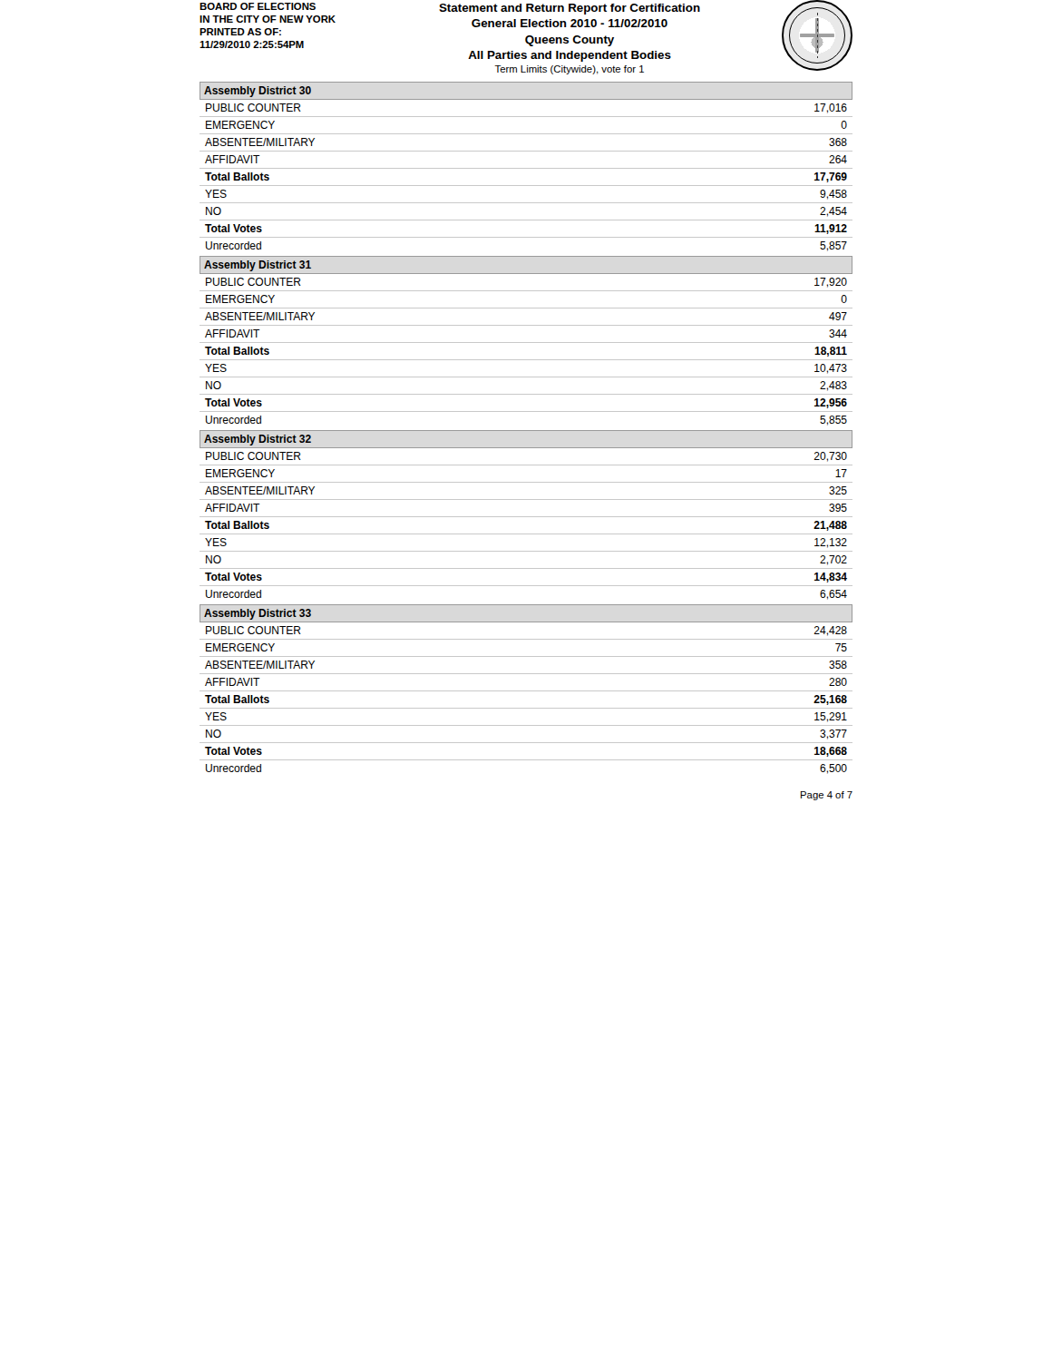BOARD OF ELECTIONS
IN THE CITY OF NEW YORK
PRINTED AS OF:
11/29/2010 2:25:54PM
Statement and Return Report for Certification
General Election 2010 - 11/02/2010
Queens County
All Parties and Independent Bodies
Term Limits (Citywide), vote for 1
Assembly District 30
| PUBLIC COUNTER | 17,016 |
| EMERGENCY | 0 |
| ABSENTEE/MILITARY | 368 |
| AFFIDAVIT | 264 |
| Total Ballots | 17,769 |
| YES | 9,458 |
| NO | 2,454 |
| Total Votes | 11,912 |
| Unrecorded | 5,857 |
Assembly District 31
| PUBLIC COUNTER | 17,920 |
| EMERGENCY | 0 |
| ABSENTEE/MILITARY | 497 |
| AFFIDAVIT | 344 |
| Total Ballots | 18,811 |
| YES | 10,473 |
| NO | 2,483 |
| Total Votes | 12,956 |
| Unrecorded | 5,855 |
Assembly District 32
| PUBLIC COUNTER | 20,730 |
| EMERGENCY | 17 |
| ABSENTEE/MILITARY | 325 |
| AFFIDAVIT | 395 |
| Total Ballots | 21,488 |
| YES | 12,132 |
| NO | 2,702 |
| Total Votes | 14,834 |
| Unrecorded | 6,654 |
Assembly District 33
| PUBLIC COUNTER | 24,428 |
| EMERGENCY | 75 |
| ABSENTEE/MILITARY | 358 |
| AFFIDAVIT | 280 |
| Total Ballots | 25,168 |
| YES | 15,291 |
| NO | 3,377 |
| Total Votes | 18,668 |
| Unrecorded | 6,500 |
Page 4 of 7